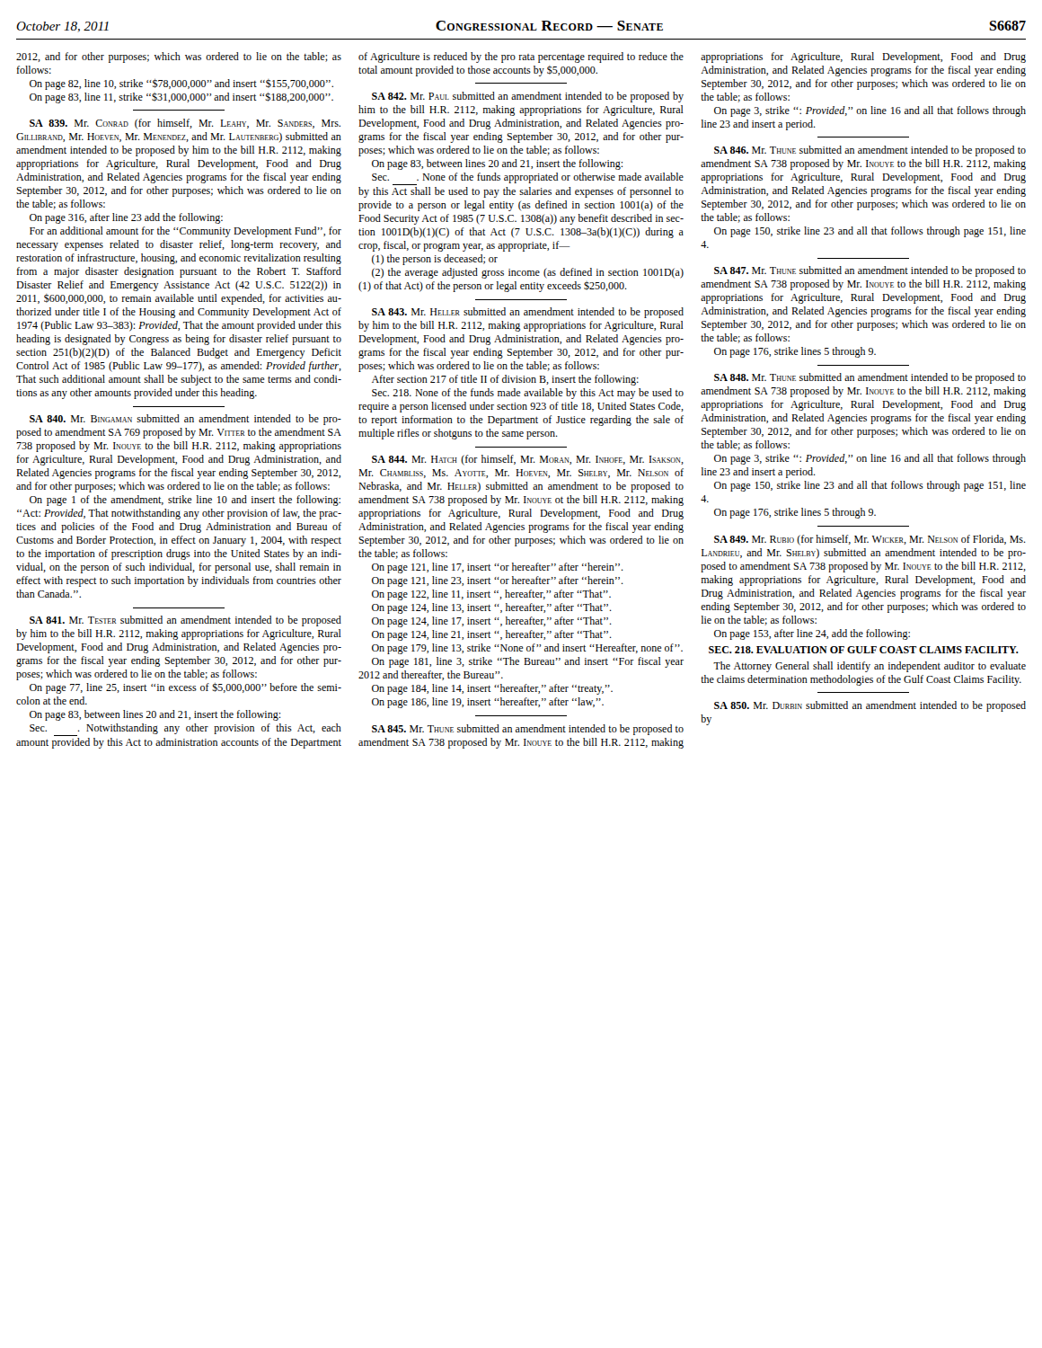October 18, 2011
Congressional Record — Senate
S6687
2012, and for other purposes; which was ordered to lie on the table; as follows:
On page 82, line 10, strike ‘‘$78,000,000’’ and insert ‘‘$155,700,000’’.
On page 83, line 11, strike ‘‘$31,000,000’’ and insert ‘‘$188,200,000’’.
SA 839. Mr. Conrad (for himself, Mr. Leahy, Mr. Sanders, Mrs. Gillibrand, Mr. Hoeven, Mr. Menendez, and Mr. Lautenberg) submitted an amendment intended to be proposed by him to the bill H.R. 2112, making appropriations for Agriculture, Rural Development, Food and Drug Administration, and Related Agencies programs for the fiscal year ending September 30, 2012, and for other purposes; which was ordered to lie on the table; as follows:
On page 316, after line 23 add the following:
For an additional amount for the ‘‘Community Development Fund’’, for necessary expenses related to disaster relief, long-term recovery, and restoration of infrastructure, housing, and economic revitalization resulting from a major disaster designation pursuant to the Robert T. Stafford Disaster Relief and Emergency Assistance Act (42 U.S.C. 5122(2)) in 2011, $600,000,000, to remain available until expended, for activities authorized under title I of the Housing and Community Development Act of 1974 (Public Law 93–383): Provided, That the amount provided under this heading is designated by Congress as being for disaster relief pursuant to section 251(b)(2)(D) of the Balanced Budget and Emergency Deficit Control Act of 1985 (Public Law 99–177), as amended: Provided further, That such additional amount shall be subject to the same terms and conditions as any other amounts provided under this heading.
SA 840. Mr. Bingaman submitted an amendment intended to be proposed to amendment SA 769 proposed by Mr. Vitter to the amendment SA 738 proposed by Mr. Inouye to the bill H.R. 2112, making appropriations for Agriculture, Rural Development, Food and Drug Administration, and Related Agencies programs for the fiscal year ending September 30, 2012, and for other purposes; which was ordered to lie on the table; as follows:
On page 1 of the amendment, strike line 10 and insert the following: ‘‘Act: Provided, That notwithstanding any other provision of law, the practices and policies of the Food and Drug Administration and Bureau of Customs and Border Protection, in effect on January 1, 2004, with respect to the importation of prescription drugs into the United States by an individual, on the person of such individual, for personal use, shall remain in effect with respect to such importation by individuals from countries other than Canada.’’.
SA 841. Mr. Tester submitted an amendment intended to be proposed by him to the bill H.R. 2112, making appropriations for Agriculture, Rural Development, Food and Drug Administration, and Related Agencies programs for the fiscal year ending September 30, 2012, and for other purposes; which was ordered to lie on the table; as follows:
On page 77, line 25, insert ‘‘in excess of $5,000,000’’ before the semicolon at the end.
On page 83, between lines 20 and 21, insert the following:
Sec. . Notwithstanding any other provision of this Act, each amount provided by this Act to administration accounts of the Department of Agriculture is reduced by the pro rata percentage required to reduce the total amount provided to those accounts by $5,000,000.
SA 842. Mr. Paul submitted an amendment intended to be proposed by him to the bill H.R. 2112, making appropriations for Agriculture, Rural Development, Food and Drug Administration, and Related Agencies programs for the fiscal year ending September 30, 2012, and for other purposes; which was ordered to lie on the table; as follows:
On page 83, between lines 20 and 21, insert the following:
Sec. . None of the funds appropriated or otherwise made available by this Act shall be used to pay the salaries and expenses of personnel to provide to a person or legal entity (as defined in section 1001(a) of the Food Security Act of 1985 (7 U.S.C. 1308(a)) any benefit described in section 1001D(b)(1)(C) of that Act (7 U.S.C. 1308–3a(b)(1)(C)) during a crop, fiscal, or program year, as appropriate, if—
(1) the person is deceased; or
(2) the average adjusted gross income (as defined in section 1001D(a)(1) of that Act) of the person or legal entity exceeds $250,000.
SA 843. Mr. Heller submitted an amendment intended to be proposed by him to the bill H.R. 2112, making appropriations for Agriculture, Rural Development, Food and Drug Administration, and Related Agencies programs for the fiscal year ending September 30, 2012, and for other purposes; which was ordered to lie on the table; as follows:
After section 217 of title II of division B, insert the following:
Sec. 218. None of the funds made available by this Act may be used to require a person licensed under section 923 of title 18, United States Code, to report information to the Department of Justice regarding the sale of multiple rifles or shotguns to the same person.
SA 844. Mr. Hatch (for himself, Mr. Moran, Mr. Inhofe, Mr. Isakson, Mr. Chambliss, Ms. Ayotte, Mr. Hoeven, Mr. Shelby, Mr. Nelson of Nebraska, and Mr. Heller) submitted an amendment to be proposed to amendment SA 738 proposed by Mr. Inouye ot the bill H.R. 2112, making appropriations for Agriculture, Rural Development, Food and Drug Administration, and Related Agencies programs for the fiscal year ending September 30, 2012, and for other purposes; which was ordered to lie on the table; as follows:
On page 121, line 17, insert ‘‘or hereafter’’ after ‘‘herein’’.
On page 121, line 23, insert ‘‘or hereafter’’ after ‘‘herein’’.
On page 122, line 11, insert ‘‘, hereafter,’’ after ‘‘That’’.
On page 124, line 13, insert ‘‘, hereafter,’’ after ‘‘That’’.
On page 124, line 17, insert ‘‘, hereafter,’’ after ‘‘That’’.
On page 124, line 21, insert ‘‘, hereafter,’’ after ‘‘That’’.
On page 179, line 13, strike ‘‘None of’’ and insert ‘‘Hereafter, none of’’.
On page 181, line 3, strike ‘‘The Bureau’’ and insert ‘‘For fiscal year 2012 and thereafter, the Bureau’’.
On page 184, line 14, insert ‘‘hereafter,’’ after ‘‘treaty,’’.
On page 186, line 19, insert ‘‘hereafter,’’ after ‘‘law,’’.
SA 845. Mr. Thune submitted an amendment intended to be proposed to amendment SA 738 proposed by Mr. Inouye to the bill H.R. 2112, making appropriations for Agriculture, Rural Development, Food and Drug Administration, and Related Agencies programs for the fiscal year ending September 30, 2012, and for other purposes; which was ordered to lie on the table; as follows:
On page 3, strike ‘‘: Provided,’’ on line 16 and all that follows through line 23 and insert a period.
SA 846. Mr. Thune submitted an amendment intended to be proposed to amendment SA 738 proposed by Mr. Inouye to the bill H.R. 2112, making appropriations for Agriculture, Rural Development, Food and Drug Administration, and Related Agencies programs for the fiscal year ending September 30, 2012, and for other purposes; which was ordered to lie on the table; as follows:
On page 150, strike line 23 and all that follows through page 151, line 4.
SA 847. Mr. Thune submitted an amendment intended to be proposed to amendment SA 738 proposed by Mr. Inouye to the bill H.R. 2112, making appropriations for Agriculture, Rural Development, Food and Drug Administration, and Related Agencies programs for the fiscal year ending September 30, 2012, and for other purposes; which was ordered to lie on the table; as follows:
On page 176, strike lines 5 through 9.
SA 848. Mr. Thune submitted an amendment intended to be proposed to amendment SA 738 proposed by Mr. Inouye to the bill H.R. 2112, making appropriations for Agriculture, Rural Development, Food and Drug Administration, and Related Agencies programs for the fiscal year ending September 30, 2012, and for other purposes; which was ordered to lie on the table; as follows:
On page 3, strike ‘‘: Provided,’’ on line 16 and all that follows through line 23 and insert a period.
On page 150, strike line 23 and all that follows through page 151, line 4.
On page 176, strike lines 5 through 9.
SA 849. Mr. Rubio (for himself, Mr. Wicker, Mr. Nelson of Florida, Ms. Landrieu, and Mr. Shelby) submitted an amendment intended to be proposed to amendment SA 738 proposed by Mr. Inouye to the bill H.R. 2112, making appropriations for Agriculture, Rural Development, Food and Drug Administration, and Related Agencies programs for the fiscal year ending September 30, 2012, and for other purposes; which was ordered to lie on the table; as follows:
On page 153, after line 24, add the following:
SEC. 218. EVALUATION OF GULF COAST CLAIMS FACILITY.
The Attorney General shall identify an independent auditor to evaluate the claims determination methodologies of the Gulf Coast Claims Facility.
SA 850. Mr. Durbin submitted an amendment intended to be proposed by